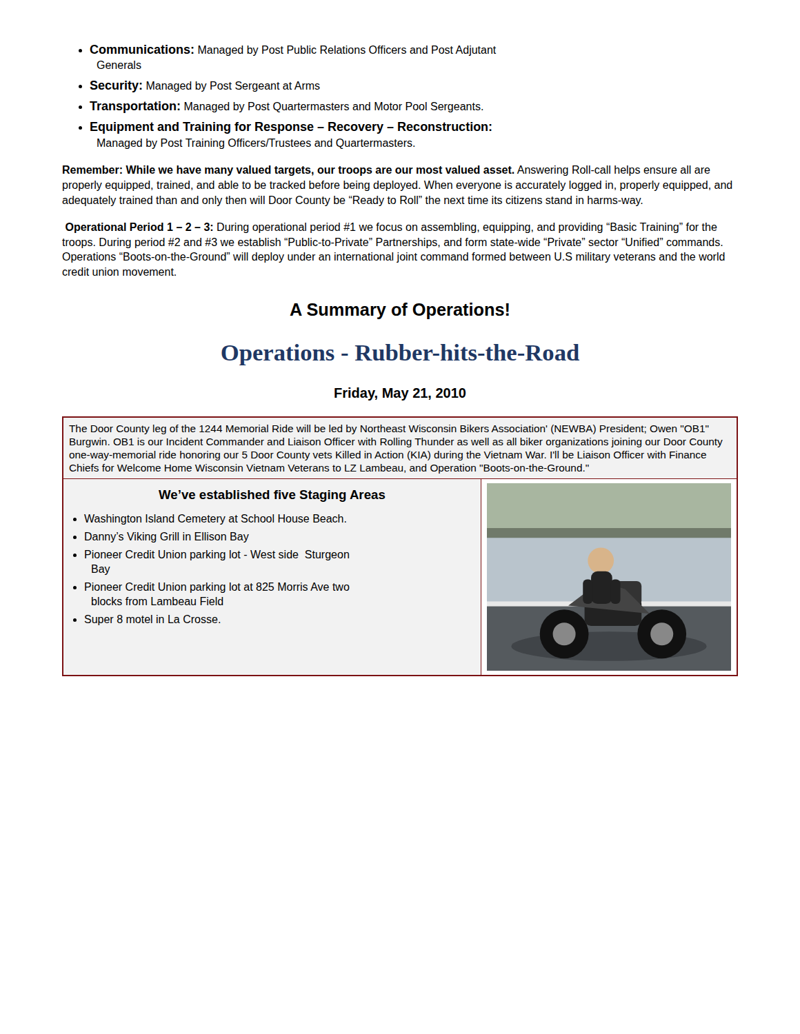Communications: Managed by Post Public Relations Officers and Post Adjutant Generals
Security: Managed by Post Sergeant at Arms
Transportation: Managed by Post Quartermasters and Motor Pool Sergeants.
Equipment and Training for Response – Recovery – Reconstruction: Managed by Post Training Officers/Trustees and Quartermasters.
Remember: While we have many valued targets, our troops are our most valued asset. Answering Roll-call helps ensure all are properly equipped, trained, and able to be tracked before being deployed. When everyone is accurately logged in, properly equipped, and adequately trained than and only then will Door County be “Ready to Roll” the next time its citizens stand in harms-way.
Operational Period 1 – 2 – 3: During operational period #1 we focus on assembling, equipping, and providing “Basic Training” for the troops. During period #2 and #3 we establish “Public-to-Private” Partnerships, and form state-wide “Private” sector “Unified” commands. Operations “Boots-on-the-Ground” will deploy under an international joint command formed between U.S military veterans and the world credit union movement.
A Summary of Operations!
Operations - Rubber-hits-the-Road
Friday, May 21, 2010
| The Door County leg of the 1244 Memorial Ride will be led by Northeast Wisconsin Bikers Association' (NEWBA) President; Owen "OB1" Burgwin. OB1 is our Incident Commander and Liaison Officer with Rolling Thunder as well as all biker organizations joining our Door County one-way-memorial ride honoring our 5 Door County vets Killed in Action (KIA) during the Vietnam War. I'll be Liaison Officer with Finance Chiefs for Welcome Home Wisconsin Vietnam Veterans to LZ Lambeau, and Operation "Boots-on-the-Ground." |
| We’ve established five Staging Areas Washington Island Cemetery at School House Beach. Danny’s Viking Grill in Ellison Bay Pioneer Credit Union parking lot - West side Sturgeon Bay Pioneer Credit Union parking lot at 825 Morris Ave two blocks from Lambeau Field Super 8 motel in La Crosse. | |